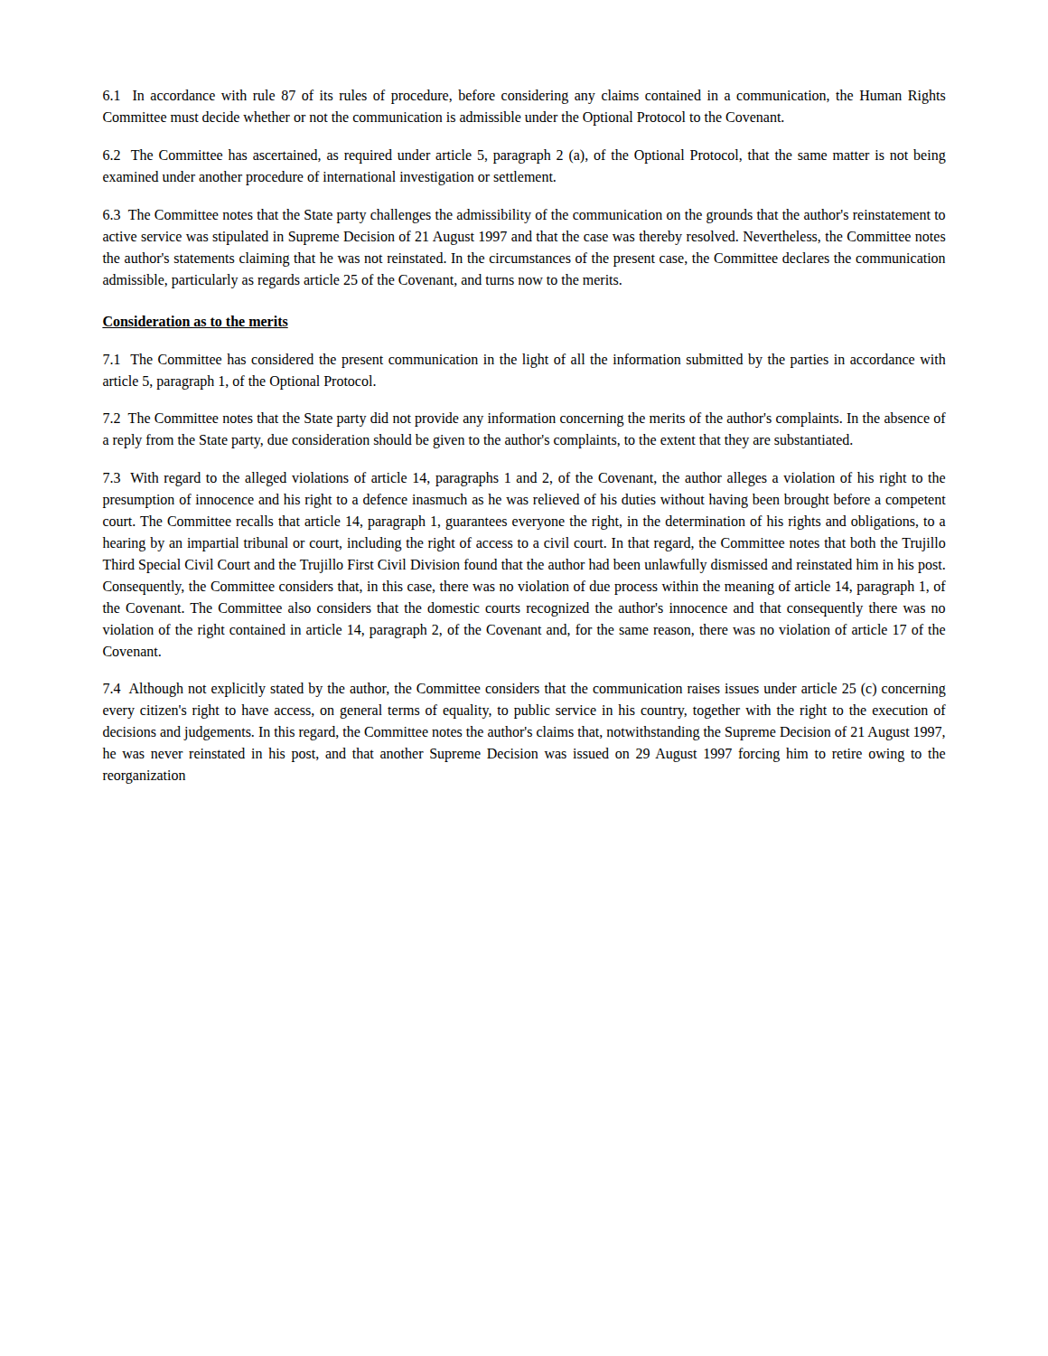6.1 In accordance with rule 87 of its rules of procedure, before considering any claims contained in a communication, the Human Rights Committee must decide whether or not the communication is admissible under the Optional Protocol to the Covenant.
6.2 The Committee has ascertained, as required under article 5, paragraph 2 (a), of the Optional Protocol, that the same matter is not being examined under another procedure of international investigation or settlement.
6.3 The Committee notes that the State party challenges the admissibility of the communication on the grounds that the author's reinstatement to active service was stipulated in Supreme Decision of 21 August 1997 and that the case was thereby resolved. Nevertheless, the Committee notes the author's statements claiming that he was not reinstated. In the circumstances of the present case, the Committee declares the communication admissible, particularly as regards article 25 of the Covenant, and turns now to the merits.
Consideration as to the merits
7.1 The Committee has considered the present communication in the light of all the information submitted by the parties in accordance with article 5, paragraph 1, of the Optional Protocol.
7.2 The Committee notes that the State party did not provide any information concerning the merits of the author's complaints. In the absence of a reply from the State party, due consideration should be given to the author's complaints, to the extent that they are substantiated.
7.3 With regard to the alleged violations of article 14, paragraphs 1 and 2, of the Covenant, the author alleges a violation of his right to the presumption of innocence and his right to a defence inasmuch as he was relieved of his duties without having been brought before a competent court. The Committee recalls that article 14, paragraph 1, guarantees everyone the right, in the determination of his rights and obligations, to a hearing by an impartial tribunal or court, including the right of access to a civil court. In that regard, the Committee notes that both the Trujillo Third Special Civil Court and the Trujillo First Civil Division found that the author had been unlawfully dismissed and reinstated him in his post. Consequently, the Committee considers that, in this case, there was no violation of due process within the meaning of article 14, paragraph 1, of the Covenant. The Committee also considers that the domestic courts recognized the author's innocence and that consequently there was no violation of the right contained in article 14, paragraph 2, of the Covenant and, for the same reason, there was no violation of article 17 of the Covenant.
7.4 Although not explicitly stated by the author, the Committee considers that the communication raises issues under article 25 (c) concerning every citizen's right to have access, on general terms of equality, to public service in his country, together with the right to the execution of decisions and judgements. In this regard, the Committee notes the author's claims that, notwithstanding the Supreme Decision of 21 August 1997, he was never reinstated in his post, and that another Supreme Decision was issued on 29 August 1997 forcing him to retire owing to the reorganization